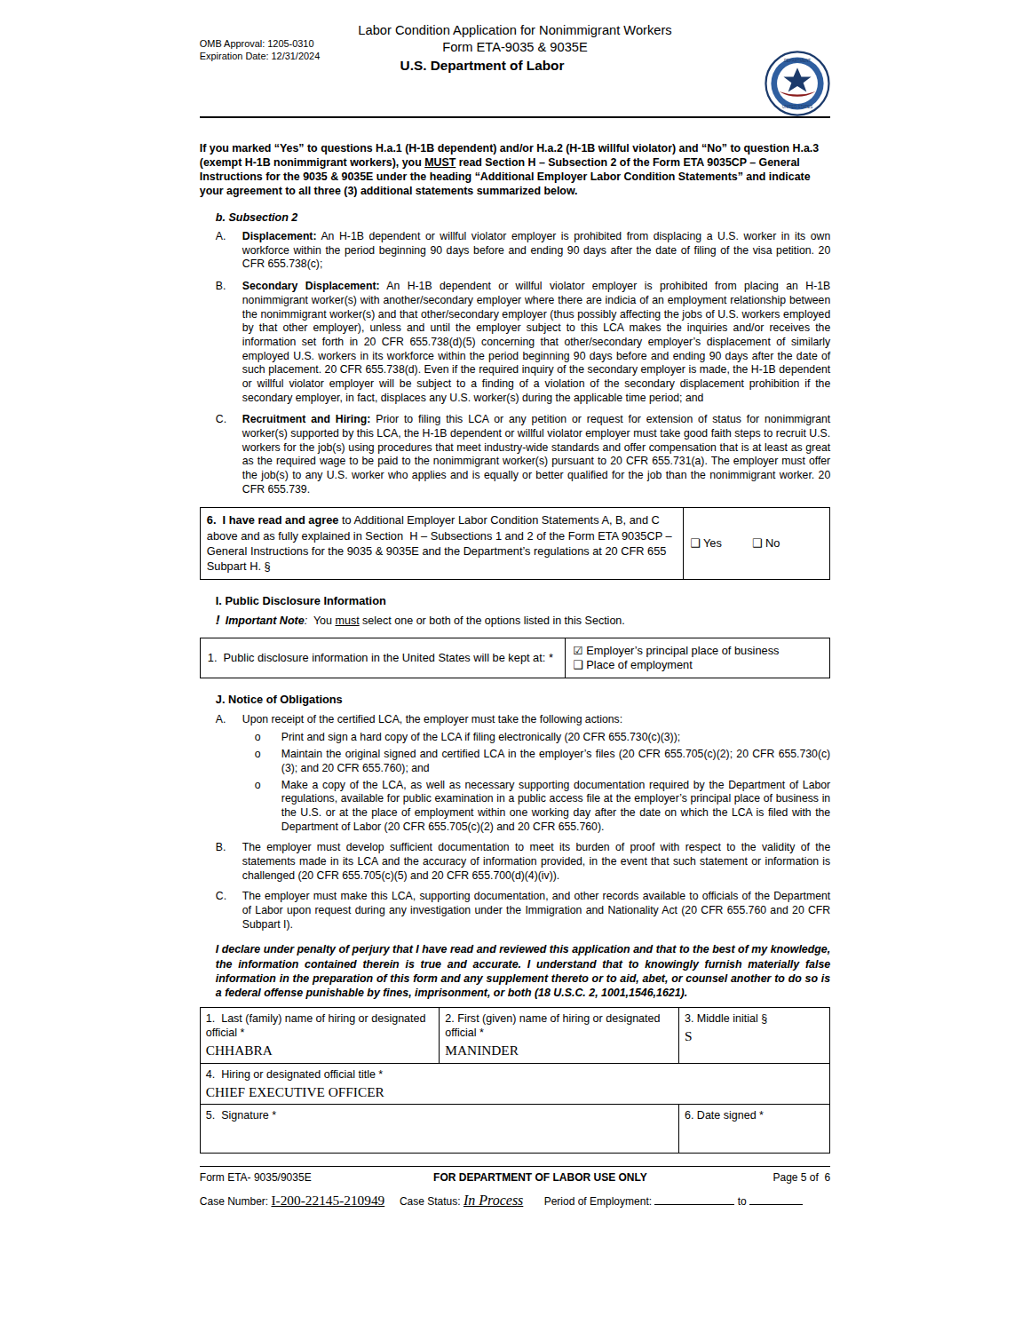OMB Approval: 1205-0310
Expiration Date: 12/31/2024
DEPARTMENT UNITED STATES
Labor Condition Application for Nonimmigrant Workers
Form ETA-9035 & 9035E
U.S. Department of Labor
If you marked “Yes” to questions H.a.1 (H-1B dependent) and/or H.a.2 (H-1B willful violator) and “No” to question H.a.3 (exempt H-1B nonimmigrant workers), you MUST read Section H – Subsection 2 of the Form ETA 9035CP – General Instructions for the 9035 & 9035E under the heading “Additional Employer Labor Condition Statements” and indicate your agreement to all three (3) additional statements summarized below.
b. Subsection 2
A. Displacement: An H-1B dependent or willful violator employer is prohibited from displacing a U.S. worker in its own workforce within the period beginning 90 days before and ending 90 days after the date of filing of the visa petition. 20 CFR 655.738(c);
B. Secondary Displacement: An H-1B dependent or willful violator employer is prohibited from placing an H-1B nonimmigrant worker(s) with another/secondary employer where there are indicia of an employment relationship between the nonimmigrant worker(s) and that other/secondary employer (thus possibly affecting the jobs of U.S. workers employed by that other employer), unless and until the employer subject to this LCA makes the inquiries and/or receives the information set forth in 20 CFR 655.738(d)(5) concerning that other/secondary employer’s displacement of similarly employed U.S. workers in its workforce within the period beginning 90 days before and ending 90 days after the date of such placement. 20 CFR 655.738(d). Even if the required inquiry of the secondary employer is made, the H-1B dependent or willful violator employer will be subject to a finding of a violation of the secondary displacement prohibition if the secondary employer, in fact, displaces any U.S. worker(s) during the applicable time period; and
C. Recruitment and Hiring: Prior to filing this LCA or any petition or request for extension of status for nonimmigrant worker(s) supported by this LCA, the H-1B dependent or willful violator employer must take good faith steps to recruit U.S. workers for the job(s) using procedures that meet industry-wide standards and offer compensation that is at least as great as the required wage to be paid to the nonimmigrant worker(s) pursuant to 20 CFR 655.731(a). The employer must offer the job(s) to any U.S. worker who applies and is equally or better qualified for the job than the nonimmigrant worker. 20 CFR 655.739.
| 6. I have read and agree to Additional Employer Labor Condition Statements A, B, and C above and as fully explained in Section H – Subsections 1 and 2 of the Form ETA 9035CP – General Instructions for the 9035 & 9035E and the Department’s regulations at 20 CFR 655 Subpart H. § | ❑ Yes ❑ No |
I. Public Disclosure Information
!Important Note: You must select one or both of the options listed in this Section.
| 1. Public disclosure information in the United States will be kept at: * | ☑ Employer’s principal place of business ❑ Place of employment |
J. Notice of Obligations
A. Upon receipt of the certified LCA, the employer must take the following actions:
o Print and sign a hard copy of the LCA if filing electronically (20 CFR 655.730(c)(3));
o Maintain the original signed and certified LCA in the employer’s files (20 CFR 655.705(c)(2); 20 CFR 655.730(c)(3); and 20 CFR 655.760); and
o Make a copy of the LCA, as well as necessary supporting documentation required by the Department of Labor regulations, available for public examination in a public access file at the employer’s principal place of business in the U.S. or at the place of employment within one working day after the date on which the LCA is filed with the Department of Labor (20 CFR 655.705(c)(2) and 20 CFR 655.760).
B. The employer must develop sufficient documentation to meet its burden of proof with respect to the validity of the statements made in its LCA and the accuracy of information provided, in the event that such statement or information is challenged (20 CFR 655.705(c)(5) and 20 CFR 655.700(d)(4)(iv)).
C. The employer must make this LCA, supporting documentation, and other records available to officials of the Department of Labor upon request during any investigation under the Immigration and Nationality Act (20 CFR 655.760 and 20 CFR Subpart I).
I declare under penalty of perjury that I have read and reviewed this application and that to the best of my knowledge, the information contained therein is true and accurate. I understand that to knowingly furnish materially false information in the preparation of this form and any supplement thereto or to aid, abet, or counsel another to do so is a federal offense punishable by fines, imprisonment, or both (18 U.S.C. 2, 1001,1546,1621).
| 1. Last (family) name of hiring or designated official * CHHABRA | 2. First (given) name of hiring or designated official * MANINDER | 3. Middle initial § S |
| 4. Hiring or designated official title * CHIEF EXECUTIVE OFFICER |
| 5. Signature * | 6. Date signed * |
| Form ETA- 9035/9035E | FOR DEPARTMENT OF LABOR USE ONLY | Page 5 of 6 |
| Case Number: I-200-22145-210949 Case Status: In Process Period of Employment: to |